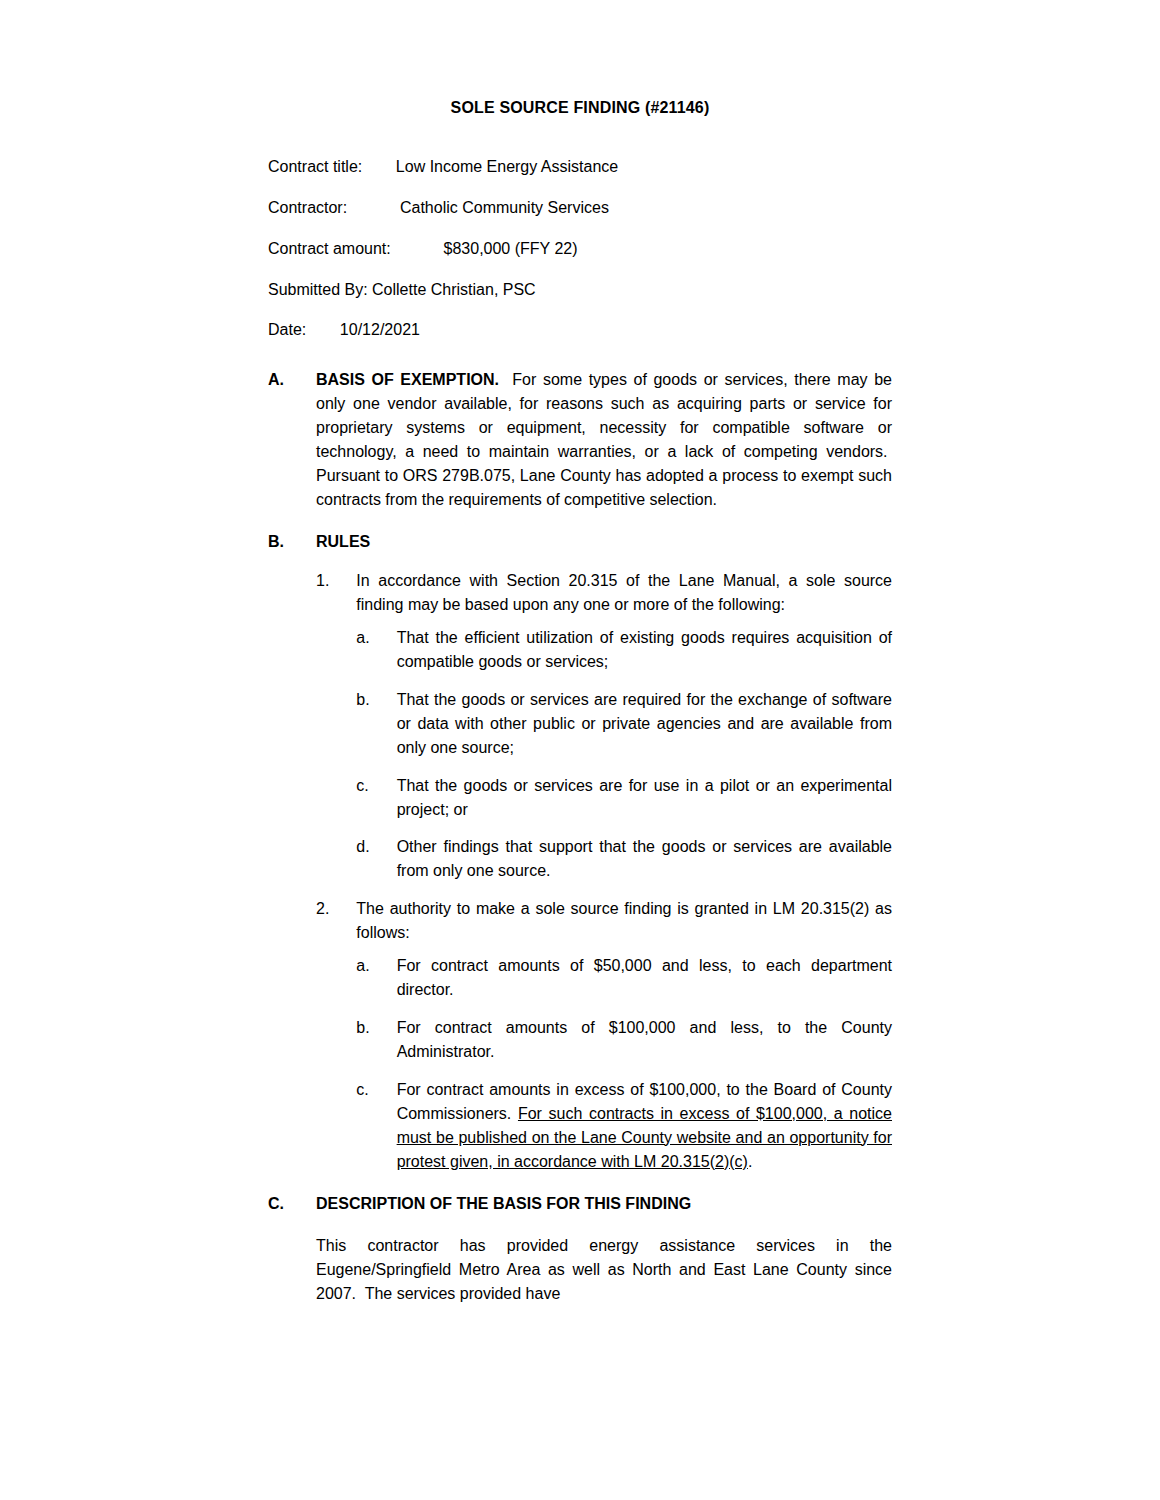SOLE SOURCE FINDING (#21146)
Contract title: Low Income Energy Assistance
Contractor: Catholic Community Services
Contract amount: $830,000 (FFY 22)
Submitted By: Collette Christian, PSC
Date: 10/12/2021
A.
BASIS OF EXEMPTION. For some types of goods or services, there may be only one vendor available, for reasons such as acquiring parts or service for proprietary systems or equipment, necessity for compatible software or technology, a need to maintain warranties, or a lack of competing vendors. Pursuant to ORS 279B.075, Lane County has adopted a process to exempt such contracts from the requirements of competitive selection.
B.
RULES
1.
In accordance with Section 20.315 of the Lane Manual, a sole source finding may be based upon any one or more of the following:
a.
That the efficient utilization of existing goods requires acquisition of compatible goods or services;
b.
That the goods or services are required for the exchange of software or data with other public or private agencies and are available from only one source;
c.
That the goods or services are for use in a pilot or an experimental project; or
d.
Other findings that support that the goods or services are available from only one source.
2.
The authority to make a sole source finding is granted in LM 20.315(2) as follows:
a.
For contract amounts of $50,000 and less, to each department director.
b.
For contract amounts of $100,000 and less, to the County Administrator.
c.
For contract amounts in excess of $100,000, to the Board of County Commissioners. For such contracts in excess of $100,000, a notice must be published on the Lane County website and an opportunity for protest given, in accordance with LM 20.315(2)(c).
C.
DESCRIPTION OF THE BASIS FOR THIS FINDING
This contractor has provided energy assistance services in the Eugene/Springfield Metro Area as well as North and East Lane County since 2007. The services provided have